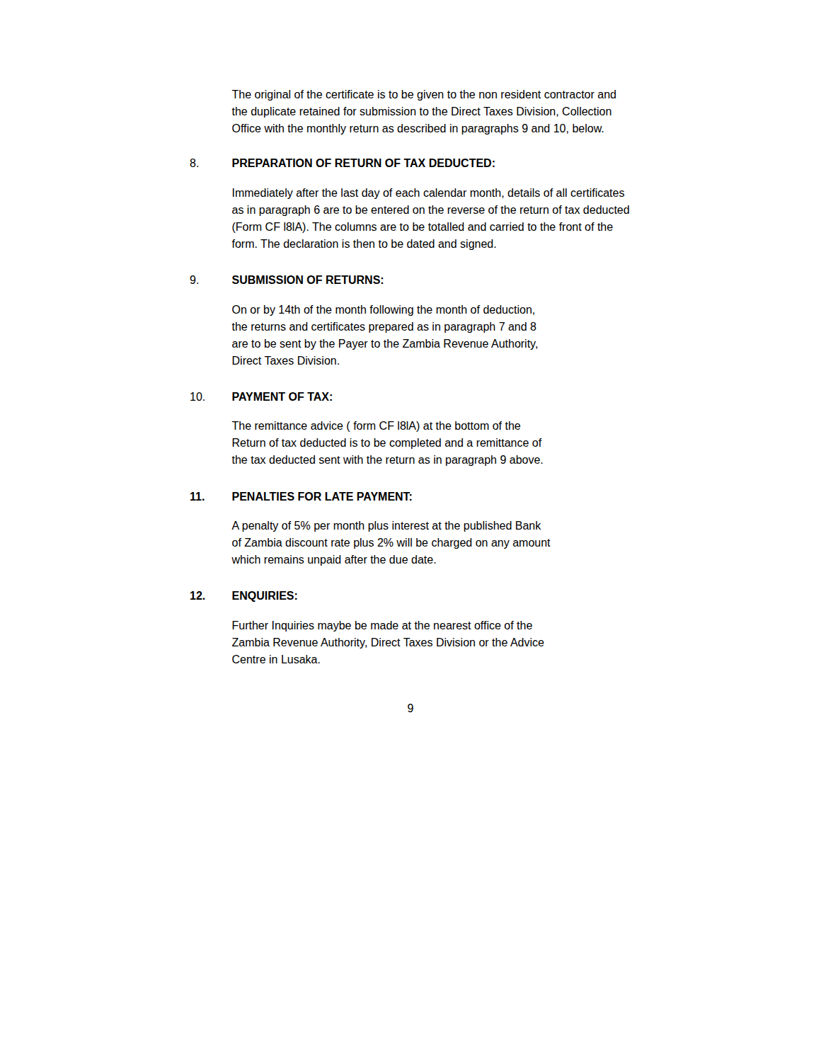The original of the certificate is to be given to the non resident contractor and the duplicate retained for submission to the Direct Taxes Division, Collection Office with the monthly return as described in paragraphs 9 and 10, below.
8. PREPARATION OF RETURN OF TAX DEDUCTED:
Immediately after the last day of each calendar month, details of all certificates as in paragraph 6 are to be entered on the reverse of the return of tax deducted (Form CF l8lA). The columns are to be totalled and carried to the front of the form. The declaration is then to be dated and signed.
9. SUBMISSION OF RETURNS:
On or by 14th of the month following the month of deduction,
the returns and certificates prepared as in paragraph 7 and 8
are to be sent by the Payer to the Zambia Revenue Authority,
Direct Taxes Division.
10. PAYMENT OF TAX:
The remittance advice ( form CF l8lA) at the bottom of the
Return of tax deducted is to be completed and a remittance of
the tax deducted sent with the return as in paragraph 9 above.
11. PENALTIES FOR LATE PAYMENT:
A penalty of 5% per month plus interest at the published Bank
of Zambia discount rate plus 2% will be charged on any amount
which remains unpaid after the due date.
12. ENQUIRIES:
Further Inquiries maybe be made at the nearest office of the
Zambia Revenue Authority, Direct Taxes Division or the Advice
Centre in Lusaka.
9